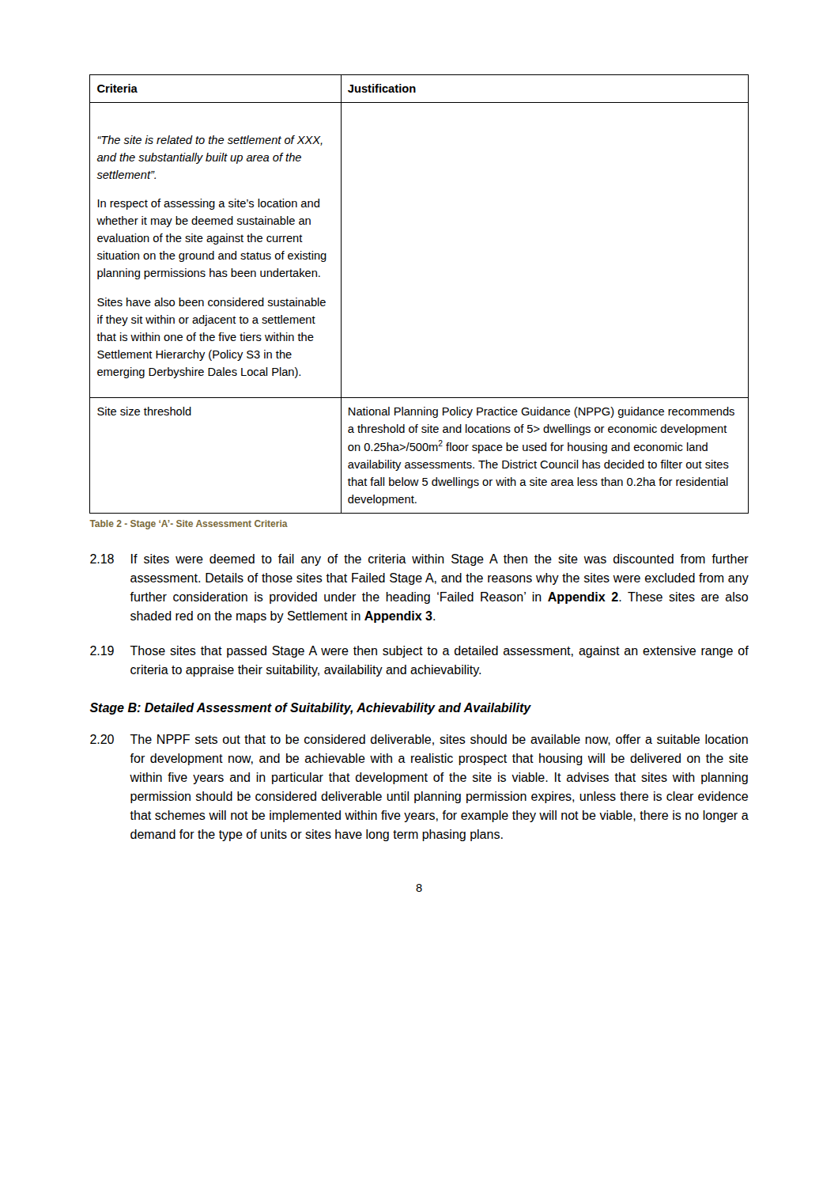| Criteria | Justification |
| --- | --- |
| “The site is related to the settlement of XXX, and the substantially built up area of the settlement”. In respect of assessing a site’s location and whether it may be deemed sustainable an evaluation of the site against the current situation on the ground and status of existing planning permissions has been undertaken. Sites have also been considered sustainable if they sit within or adjacent to a settlement that is within one of the five tiers within the Settlement Hierarchy (Policy S3 in the emerging Derbyshire Dales Local Plan). | |
| Site size threshold | National Planning Policy Practice Guidance (NPPG) guidance recommends a threshold of site and locations of 5> dwellings or economic development on 0.25ha>/500m 2 floor space be used for housing and economic land availability assessments. The District Council has decided to filter out sites that fall below 5 dwellings or with a site area less than 0.2ha for residential development. |
Table 2 - Stage ‘A’- Site Assessment Criteria
2.18
If sites were deemed to fail any of the criteria within Stage A then the site was discounted from further assessment. Details of those sites that Failed Stage A, and the reasons why the sites were excluded from any further consideration is provided under the heading ‘Failed Reason’ in Appendix 2. These sites are also shaded red on the maps by Settlement in Appendix 3.
2.19
Those sites that passed Stage A were then subject to a detailed assessment, against an extensive range of criteria to appraise their suitability, availability and achievability.
Stage B: Detailed Assessment of Suitability, Achievability and Availability
2.20
The NPPF sets out that to be considered deliverable, sites should be available now, offer a suitable location for development now, and be achievable with a realistic prospect that housing will be delivered on the site within five years and in particular that development of the site is viable. It advises that sites with planning permission should be considered deliverable until planning permission expires, unless there is clear evidence that schemes will not be implemented within five years, for example they will not be viable, there is no longer a demand for the type of units or sites have long term phasing plans.
8